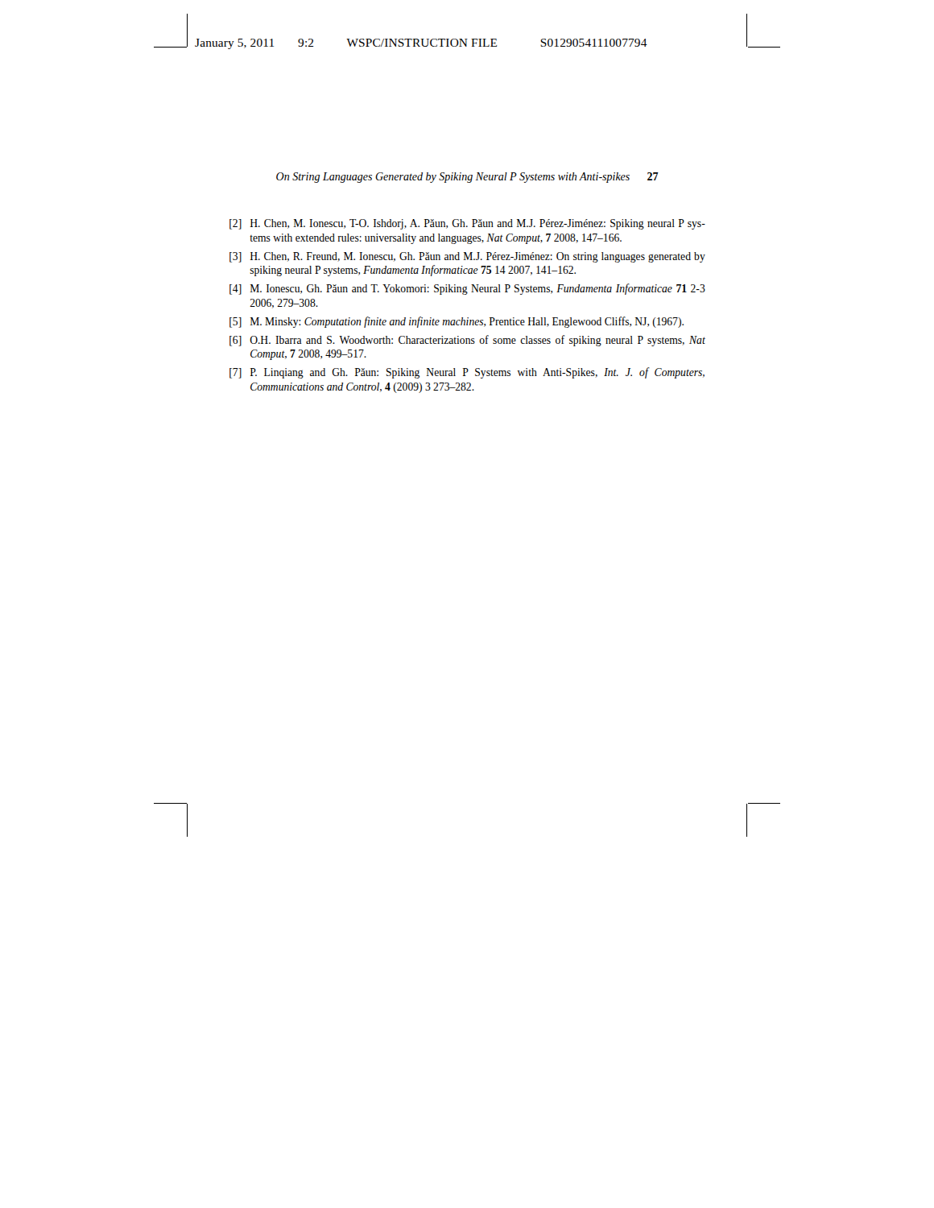January 5, 2011 9:2 WSPC/INSTRUCTION FILE S0129054111007794
On String Languages Generated by Spiking Neural P Systems with Anti-spikes27
[2] H. Chen, M. Ionescu, T-O. Ishdorj, A. Păun, Gh. Păun and M.J. Pérez-Jiménez: Spiking neural P systems with extended rules: universality and languages, Nat Comput, 7 2008, 147–166.
[3] H. Chen, R. Freund, M. Ionescu, Gh. Păun and M.J. Pérez-Jiménez: On string languages generated by spiking neural P systems, Fundamenta Informaticae 75 14 2007, 141–162.
[4] M. Ionescu, Gh. Păun and T. Yokomori: Spiking Neural P Systems, Fundamenta Informaticae 71 2-3 2006, 279–308.
[5] M. Minsky: Computation finite and infinite machines, Prentice Hall, Englewood Cliffs, NJ, (1967).
[6] O.H. Ibarra and S. Woodworth: Characterizations of some classes of spiking neural P systems, Nat Comput, 7 2008, 499–517.
[7] P. Linqiang and Gh. Păun: Spiking Neural P Systems with Anti-Spikes, Int. J. of Computers, Communications and Control, 4 (2009) 3 273–282.